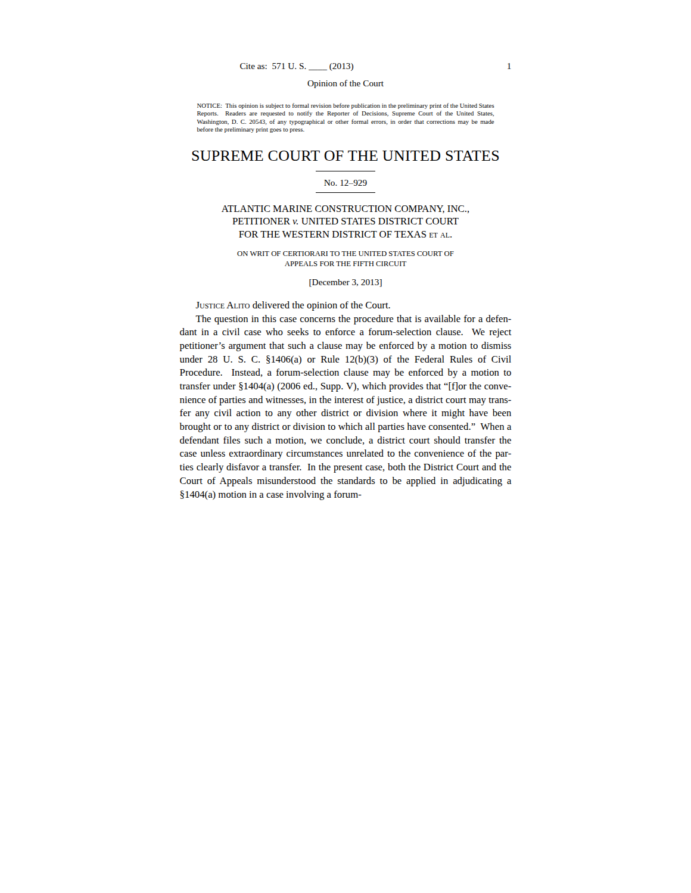Cite as: 571 U. S. ____ (2013) 1
Opinion of the Court
NOTICE: This opinion is subject to formal revision before publication in the preliminary print of the United States Reports. Readers are requested to notify the Reporter of Decisions, Supreme Court of the United States, Washington, D. C. 20543, of any typographical or other formal errors, in order that corrections may be made before the preliminary print goes to press.
SUPREME COURT OF THE UNITED STATES
No. 12–929
ATLANTIC MARINE CONSTRUCTION COMPANY, INC.,
PETITIONER v. UNITED STATES DISTRICT COURT
FOR THE WESTERN DISTRICT OF TEXAS et al.
ON WRIT OF CERTIORARI TO THE UNITED STATES COURT OF
APPEALS FOR THE FIFTH CIRCUIT
[December 3, 2013]
Justice Alito delivered the opinion of the Court.
The question in this case concerns the procedure that is available for a defendant in a civil case who seeks to enforce a forum-selection clause. We reject petitioner’s argument that such a clause may be enforced by a motion to dismiss under 28 U. S. C. §1406(a) or Rule 12(b)(3) of the Federal Rules of Civil Procedure. Instead, a forum-selection clause may be enforced by a motion to transfer under §1404(a) (2006 ed., Supp. V), which provides that “[f]or the convenience of parties and witnesses, in the interest of justice, a district court may transfer any civil action to any other district or division where it might have been brought or to any district or division to which all parties have consented.” When a defendant files such a motion, we conclude, a district court should transfer the case unless extraordinary circumstances unrelated to the convenience of the parties clearly disfavor a transfer. In the present case, both the District Court and the Court of Appeals misunderstood the standards to be applied in adjudicating a §1404(a) motion in a case involving a forum-